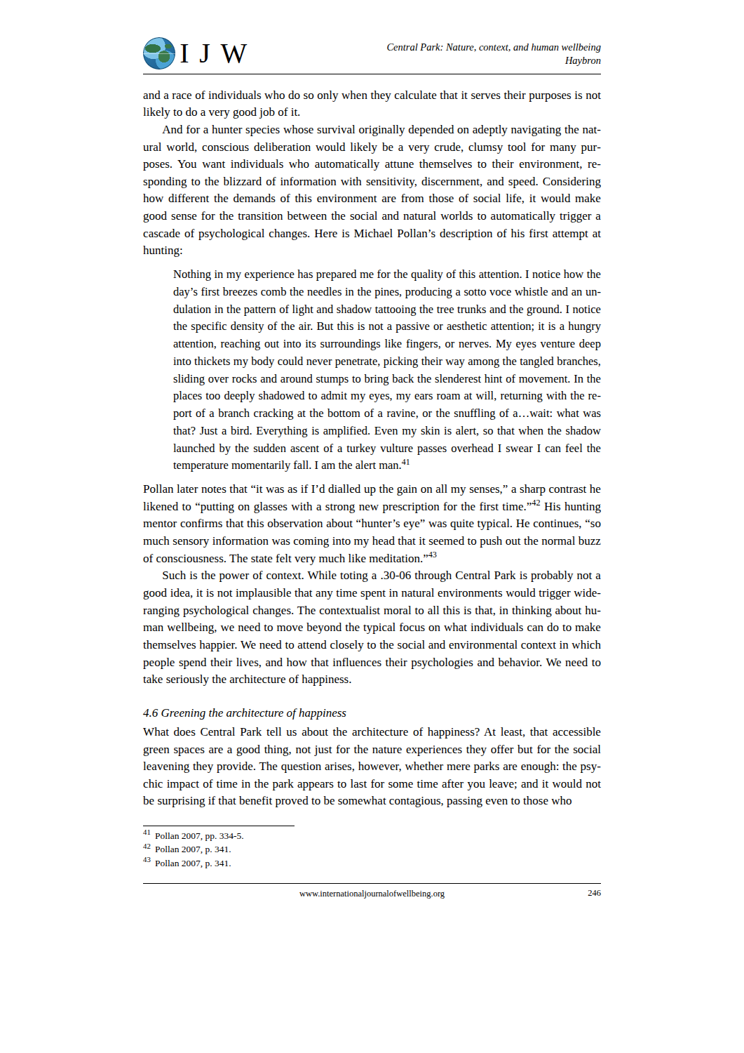I J W
Central Park: Nature, context, and human wellbeing Haybron
and a race of individuals who do so only when they calculate that it serves their purposes is not likely to do a very good job of it.
And for a hunter species whose survival originally depended on adeptly navigating the natural world, conscious deliberation would likely be a very crude, clumsy tool for many purposes. You want individuals who automatically attune themselves to their environment, responding to the blizzard of information with sensitivity, discernment, and speed. Considering how different the demands of this environment are from those of social life, it would make good sense for the transition between the social and natural worlds to automatically trigger a cascade of psychological changes. Here is Michael Pollan’s description of his first attempt at hunting:
Nothing in my experience has prepared me for the quality of this attention. I notice how the day’s first breezes comb the needles in the pines, producing a sotto voce whistle and an undulation in the pattern of light and shadow tattooing the tree trunks and the ground. I notice the specific density of the air. But this is not a passive or aesthetic attention; it is a hungry attention, reaching out into its surroundings like fingers, or nerves. My eyes venture deep into thickets my body could never penetrate, picking their way among the tangled branches, sliding over rocks and around stumps to bring back the slenderest hint of movement. In the places too deeply shadowed to admit my eyes, my ears roam at will, returning with the report of a branch cracking at the bottom of a ravine, or the snuffling of a…wait: what was that? Just a bird. Everything is amplified. Even my skin is alert, so that when the shadow launched by the sudden ascent of a turkey vulture passes overhead I swear I can feel the temperature momentarily fall. I am the alert man.41
Pollan later notes that “it was as if I’d dialled up the gain on all my senses,” a sharp contrast he likened to “putting on glasses with a strong new prescription for the first time.”42 His hunting mentor confirms that this observation about “hunter’s eye” was quite typical. He continues, “so much sensory information was coming into my head that it seemed to push out the normal buzz of consciousness. The state felt very much like meditation.”43
Such is the power of context. While toting a .30-06 through Central Park is probably not a good idea, it is not implausible that any time spent in natural environments would trigger wide-ranging psychological changes. The contextualist moral to all this is that, in thinking about human wellbeing, we need to move beyond the typical focus on what individuals can do to make themselves happier. We need to attend closely to the social and environmental context in which people spend their lives, and how that influences their psychologies and behavior. We need to take seriously the architecture of happiness.
4.6 Greening the architecture of happiness
What does Central Park tell us about the architecture of happiness? At least, that accessible green spaces are a good thing, not just for the nature experiences they offer but for the social leavening they provide. The question arises, however, whether mere parks are enough: the psychic impact of time in the park appears to last for some time after you leave; and it would not be surprising if that benefit proved to be somewhat contagious, passing even to those who
41 Pollan 2007, pp. 334-5.
42 Pollan 2007, p. 341.
43 Pollan 2007, p. 341.
www.internationaljournalofwellbeing.org 246